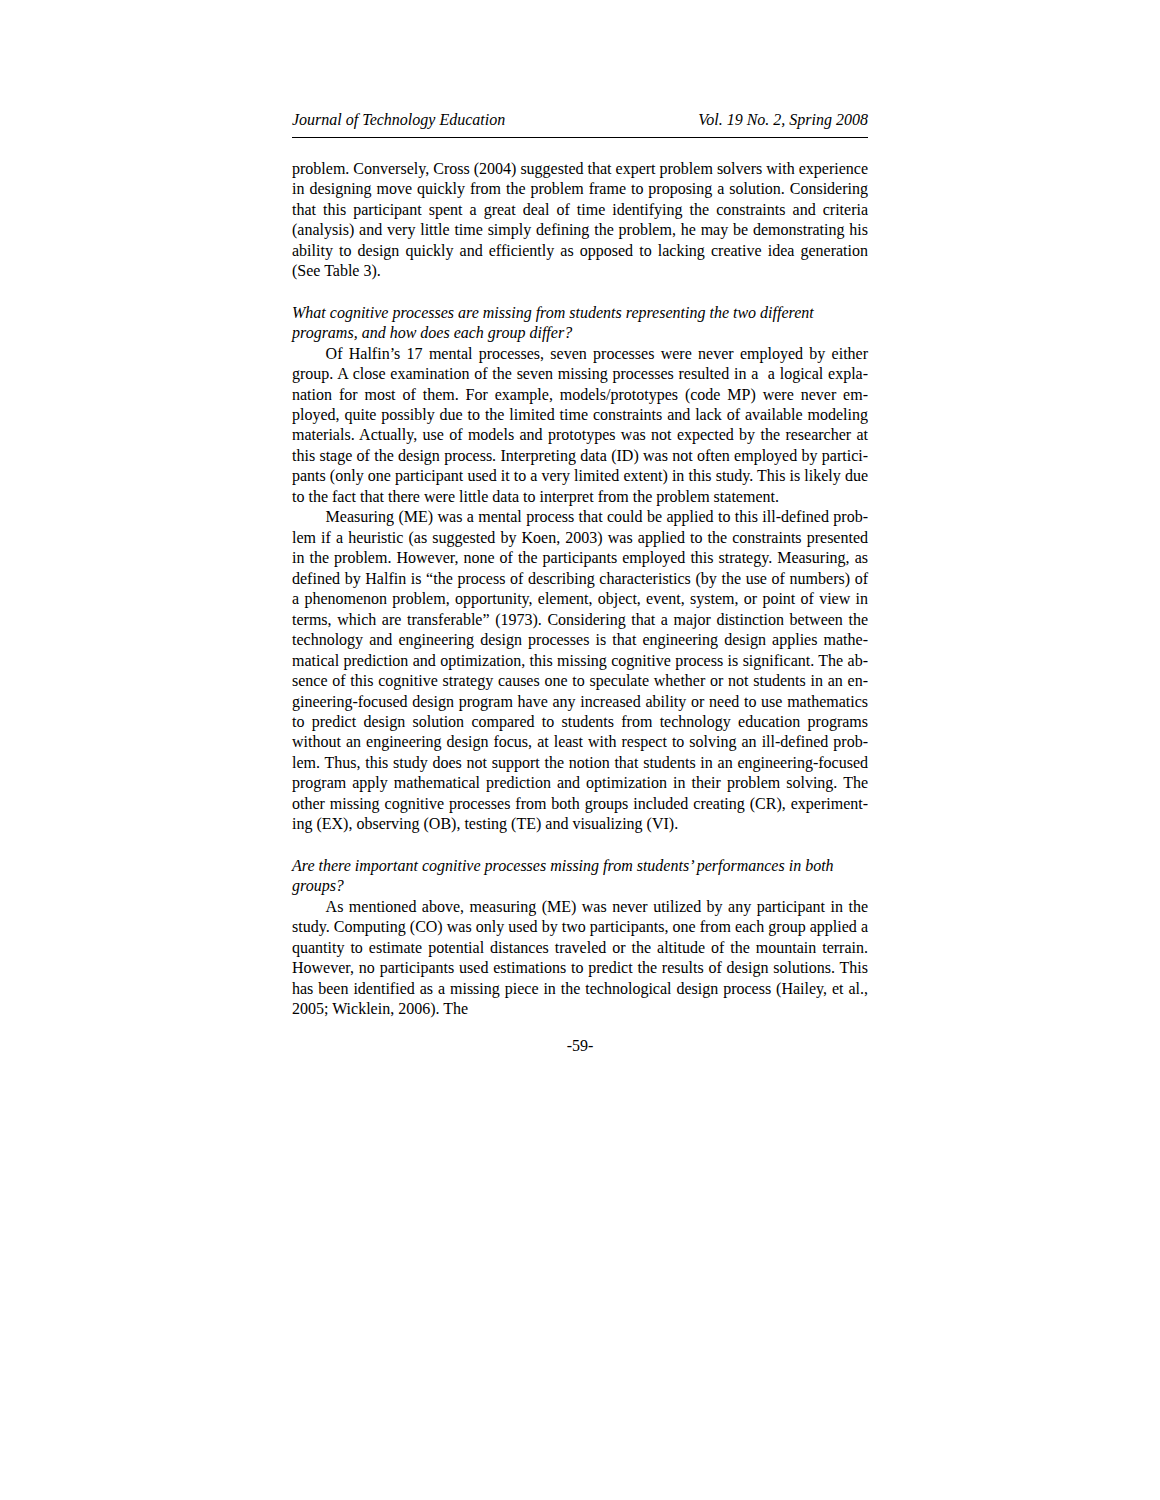Journal of Technology Education Vol. 19 No. 2, Spring 2008
problem. Conversely, Cross (2004) suggested that expert problem solvers with experience in designing move quickly from the problem frame to proposing a solution. Considering that this participant spent a great deal of time identifying the constraints and criteria (analysis) and very little time simply defining the problem, he may be demonstrating his ability to design quickly and efficiently as opposed to lacking creative idea generation (See Table 3).
What cognitive processes are missing from students representing the two different programs, and how does each group differ?
Of Halfin’s 17 mental processes, seven processes were never employed by either group. A close examination of the seven missing processes resulted in a a logical explanation for most of them. For example, models/prototypes (code MP) were never employed, quite possibly due to the limited time constraints and lack of available modeling materials. Actually, use of models and prototypes was not expected by the researcher at this stage of the design process. Interpreting data (ID) was not often employed by participants (only one participant used it to a very limited extent) in this study. This is likely due to the fact that there were little data to interpret from the problem statement.
Measuring (ME) was a mental process that could be applied to this ill-defined problem if a heuristic (as suggested by Koen, 2003) was applied to the constraints presented in the problem. However, none of the participants employed this strategy. Measuring, as defined by Halfin is “the process of describing characteristics (by the use of numbers) of a phenomenon problem, opportunity, element, object, event, system, or point of view in terms, which are transferable” (1973). Considering that a major distinction between the technology and engineering design processes is that engineering design applies mathematical prediction and optimization, this missing cognitive process is significant. The absence of this cognitive strategy causes one to speculate whether or not students in an engineering-focused design program have any increased ability or need to use mathematics to predict design solution compared to students from technology education programs without an engineering design focus, at least with respect to solving an ill-defined problem. Thus, this study does not support the notion that students in an engineering-focused program apply mathematical prediction and optimization in their problem solving. The other missing cognitive processes from both groups included creating (CR), experimenting (EX), observing (OB), testing (TE) and visualizing (VI).
Are there important cognitive processes missing from students’ performances in both groups?
As mentioned above, measuring (ME) was never utilized by any participant in the study. Computing (CO) was only used by two participants, one from each group applied a quantity to estimate potential distances traveled or the altitude of the mountain terrain. However, no participants used estimations to predict the results of design solutions. This has been identified as a missing piece in the technological design process (Hailey, et al., 2005; Wicklein, 2006). The
-59-